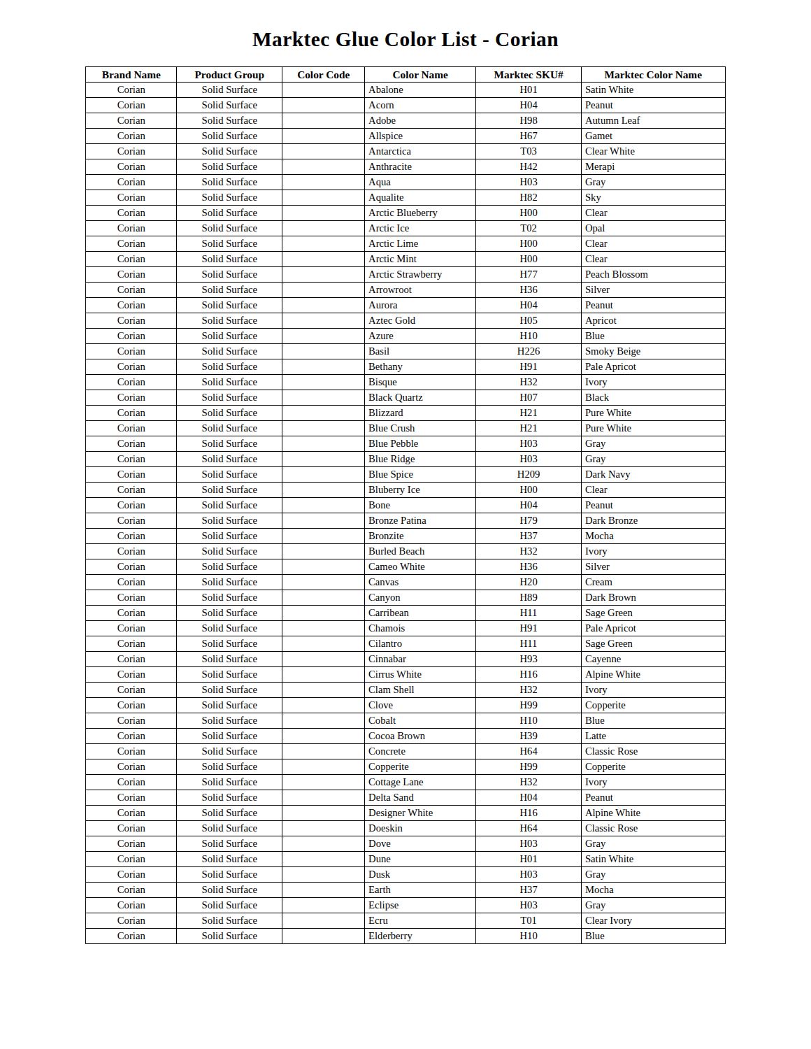Marktec Glue Color List - Corian
| Brand Name | Product Group | Color Code | Color Name | Marktec SKU# | Marktec Color Name |
| --- | --- | --- | --- | --- | --- |
| Corian | Solid Surface | | Abalone | H01 | Satin White |
| Corian | Solid Surface | | Acorn | H04 | Peanut |
| Corian | Solid Surface | | Adobe | H98 | Autumn Leaf |
| Corian | Solid Surface | | Allspice | H67 | Gamet |
| Corian | Solid Surface | | Antarctica | T03 | Clear White |
| Corian | Solid Surface | | Anthracite | H42 | Merapi |
| Corian | Solid Surface | | Aqua | H03 | Gray |
| Corian | Solid Surface | | Aqualite | H82 | Sky |
| Corian | Solid Surface | | Arctic Blueberry | H00 | Clear |
| Corian | Solid Surface | | Arctic Ice | T02 | Opal |
| Corian | Solid Surface | | Arctic Lime | H00 | Clear |
| Corian | Solid Surface | | Arctic Mint | H00 | Clear |
| Corian | Solid Surface | | Arctic Strawberry | H77 | Peach Blossom |
| Corian | Solid Surface | | Arrowroot | H36 | Silver |
| Corian | Solid Surface | | Aurora | H04 | Peanut |
| Corian | Solid Surface | | Aztec Gold | H05 | Apricot |
| Corian | Solid Surface | | Azure | H10 | Blue |
| Corian | Solid Surface | | Basil | H226 | Smoky Beige |
| Corian | Solid Surface | | Bethany | H91 | Pale Apricot |
| Corian | Solid Surface | | Bisque | H32 | Ivory |
| Corian | Solid Surface | | Black Quartz | H07 | Black |
| Corian | Solid Surface | | Blizzard | H21 | Pure White |
| Corian | Solid Surface | | Blue Crush | H21 | Pure White |
| Corian | Solid Surface | | Blue Pebble | H03 | Gray |
| Corian | Solid Surface | | Blue Ridge | H03 | Gray |
| Corian | Solid Surface | | Blue Spice | H209 | Dark Navy |
| Corian | Solid Surface | | Bluberry Ice | H00 | Clear |
| Corian | Solid Surface | | Bone | H04 | Peanut |
| Corian | Solid Surface | | Bronze Patina | H79 | Dark Bronze |
| Corian | Solid Surface | | Bronzite | H37 | Mocha |
| Corian | Solid Surface | | Burled Beach | H32 | Ivory |
| Corian | Solid Surface | | Cameo White | H36 | Silver |
| Corian | Solid Surface | | Canvas | H20 | Cream |
| Corian | Solid Surface | | Canyon | H89 | Dark Brown |
| Corian | Solid Surface | | Carribean | H11 | Sage Green |
| Corian | Solid Surface | | Chamois | H91 | Pale Apricot |
| Corian | Solid Surface | | Cilantro | H11 | Sage Green |
| Corian | Solid Surface | | Cinnabar | H93 | Cayenne |
| Corian | Solid Surface | | Cirrus White | H16 | Alpine White |
| Corian | Solid Surface | | Clam Shell | H32 | Ivory |
| Corian | Solid Surface | | Clove | H99 | Copperite |
| Corian | Solid Surface | | Cobalt | H10 | Blue |
| Corian | Solid Surface | | Cocoa Brown | H39 | Latte |
| Corian | Solid Surface | | Concrete | H64 | Classic Rose |
| Corian | Solid Surface | | Copperite | H99 | Copperite |
| Corian | Solid Surface | | Cottage Lane | H32 | Ivory |
| Corian | Solid Surface | | Delta Sand | H04 | Peanut |
| Corian | Solid Surface | | Designer White | H16 | Alpine White |
| Corian | Solid Surface | | Doeskin | H64 | Classic Rose |
| Corian | Solid Surface | | Dove | H03 | Gray |
| Corian | Solid Surface | | Dune | H01 | Satin White |
| Corian | Solid Surface | | Dusk | H03 | Gray |
| Corian | Solid Surface | | Earth | H37 | Mocha |
| Corian | Solid Surface | | Eclipse | H03 | Gray |
| Corian | Solid Surface | | Ecru | T01 | Clear Ivory |
| Corian | Solid Surface | | Elderberry | H10 | Blue |